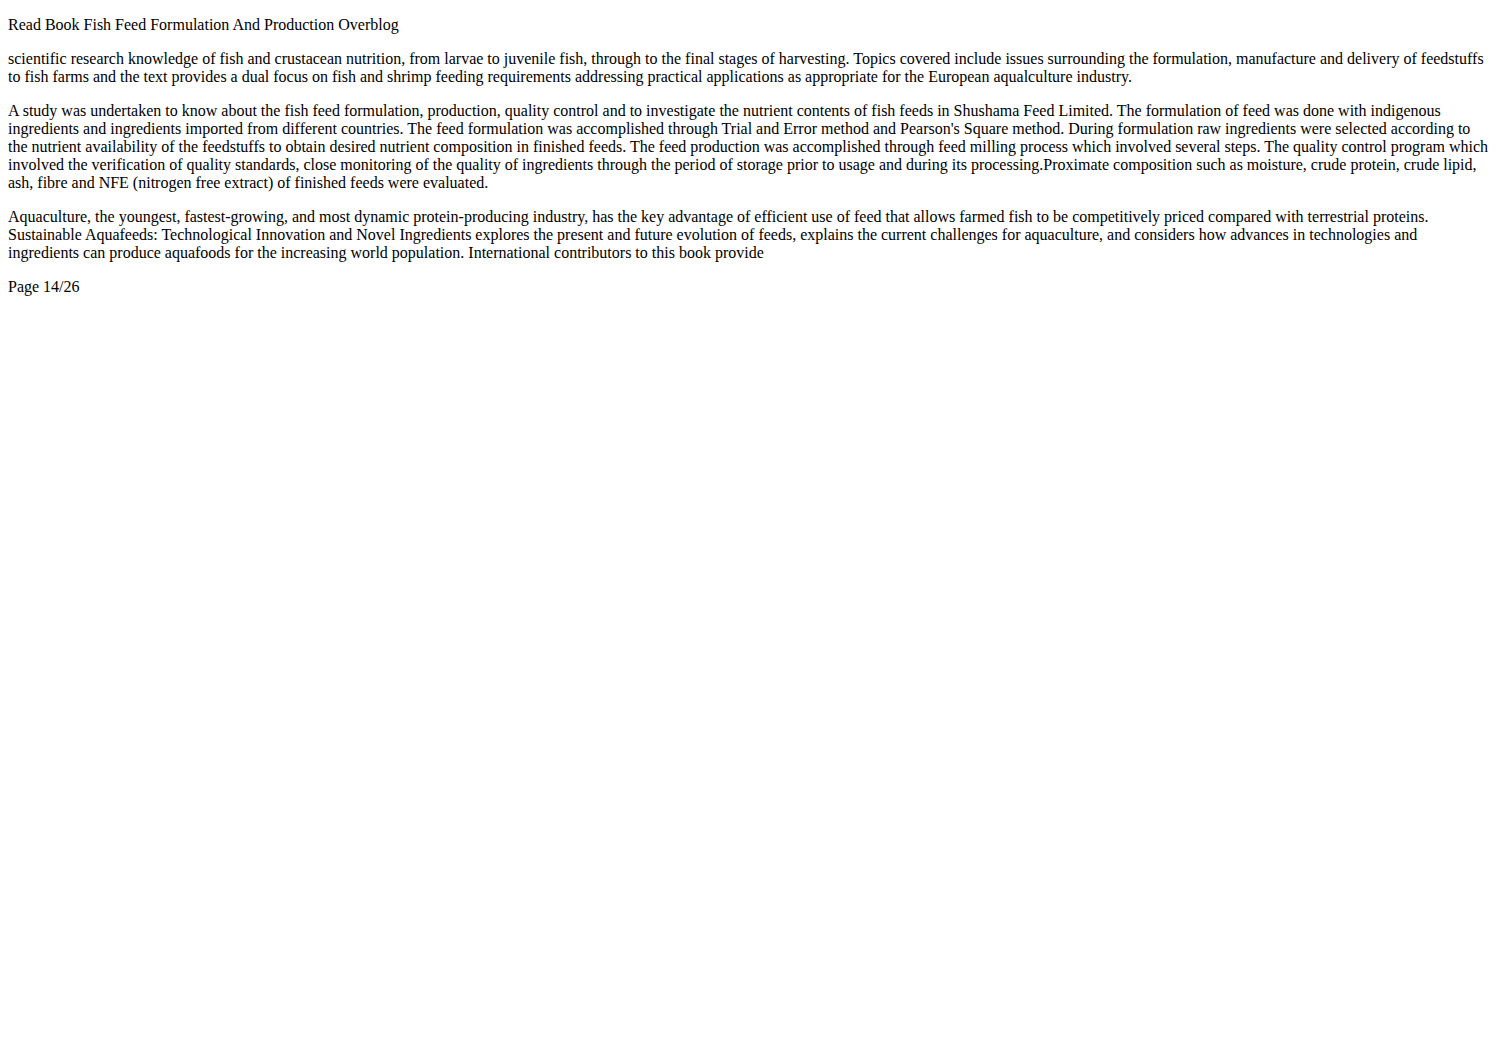Read Book Fish Feed Formulation And Production Overblog
scientific research knowledge of fish and crustacean nutrition, from larvae to juvenile fish, through to the final stages of harvesting. Topics covered include issues surrounding the formulation, manufacture and delivery of feedstuffs to fish farms and the text provides a dual focus on fish and shrimp feeding requirements addressing practical applications as appropriate for the European aqualculture industry.
A study was undertaken to know about the fish feed formulation, production, quality control and to investigate the nutrient contents of fish feeds in Shushama Feed Limited. The formulation of feed was done with indigenous ingredients and ingredients imported from different countries. The feed formulation was accomplished through Trial and Error method and Pearson's Square method. During formulation raw ingredients were selected according to the nutrient availability of the feedstuffs to obtain desired nutrient composition in finished feeds. The feed production was accomplished through feed milling process which involved several steps. The quality control program which involved the verification of quality standards, close monitoring of the quality of ingredients through the period of storage prior to usage and during its processing.Proximate composition such as moisture, crude protein, crude lipid, ash, fibre and NFE (nitrogen free extract) of finished feeds were evaluated.
Aquaculture, the youngest, fastest-growing, and most dynamic protein-producing industry, has the key advantage of efficient use of feed that allows farmed fish to be competitively priced compared with terrestrial proteins. Sustainable Aquafeeds: Technological Innovation and Novel Ingredients explores the present and future evolution of feeds, explains the current challenges for aquaculture, and considers how advances in technologies and ingredients can produce aquafoods for the increasing world population. International contributors to this book provide
Page 14/26